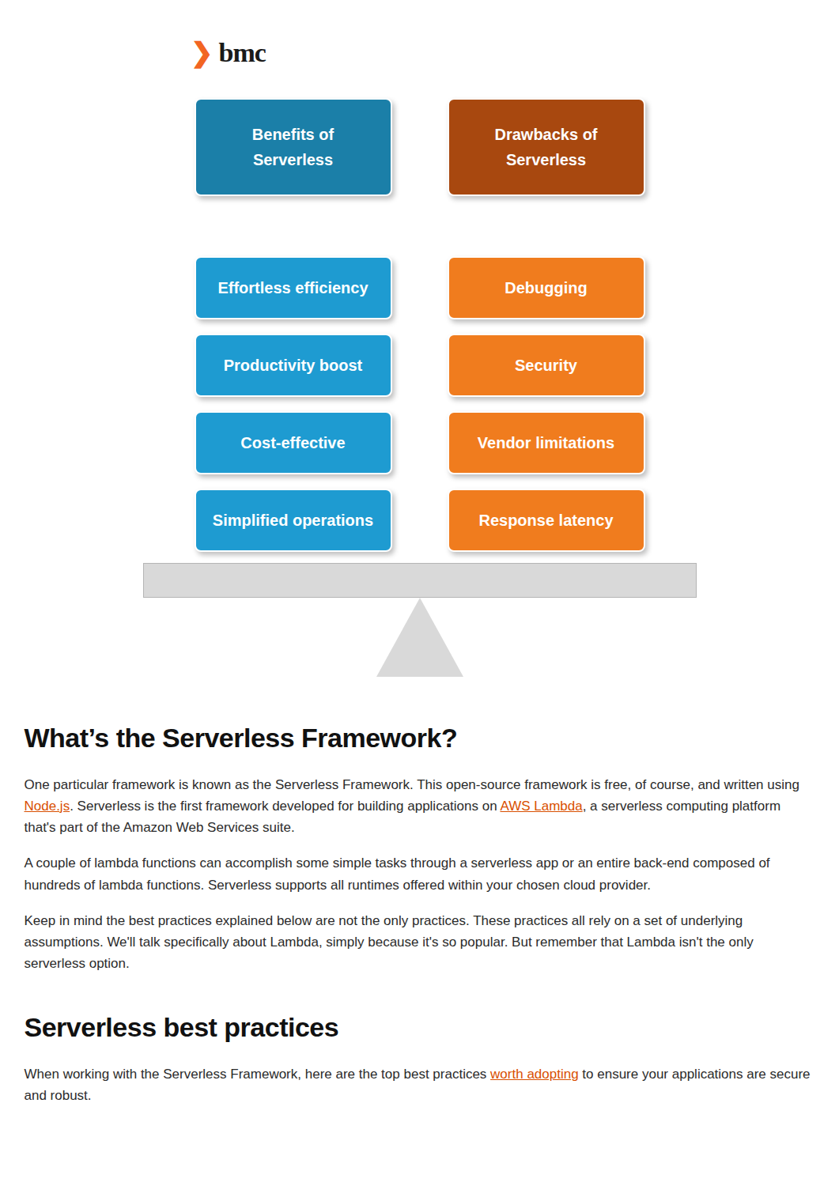❯bmc
Benefits of
Serverless
Effortless efficiency
Productivity boost
Cost-effective
Simplified operations
Drawbacks of
Serverless
Debugging
Security
Vendor limitations
Response latency
What’s the Serverless Framework?
One particular framework is known as the Serverless Framework. This open-source framework is free, of course, and written using Node.js. Serverless is the first framework developed for building applications on AWS Lambda, a serverless computing platform that's part of the Amazon Web Services suite.
A couple of lambda functions can accomplish some simple tasks through a serverless app or an entire back-end composed of hundreds of lambda functions. Serverless supports all runtimes offered within your chosen cloud provider.
Keep in mind the best practices explained below are not the only practices. These practices all rely on a set of underlying assumptions. We'll talk specifically about Lambda, simply because it's so popular. But remember that Lambda isn't the only serverless option.
Serverless best practices
When working with the Serverless Framework, here are the top best practices worth adopting to ensure your applications are secure and robust.